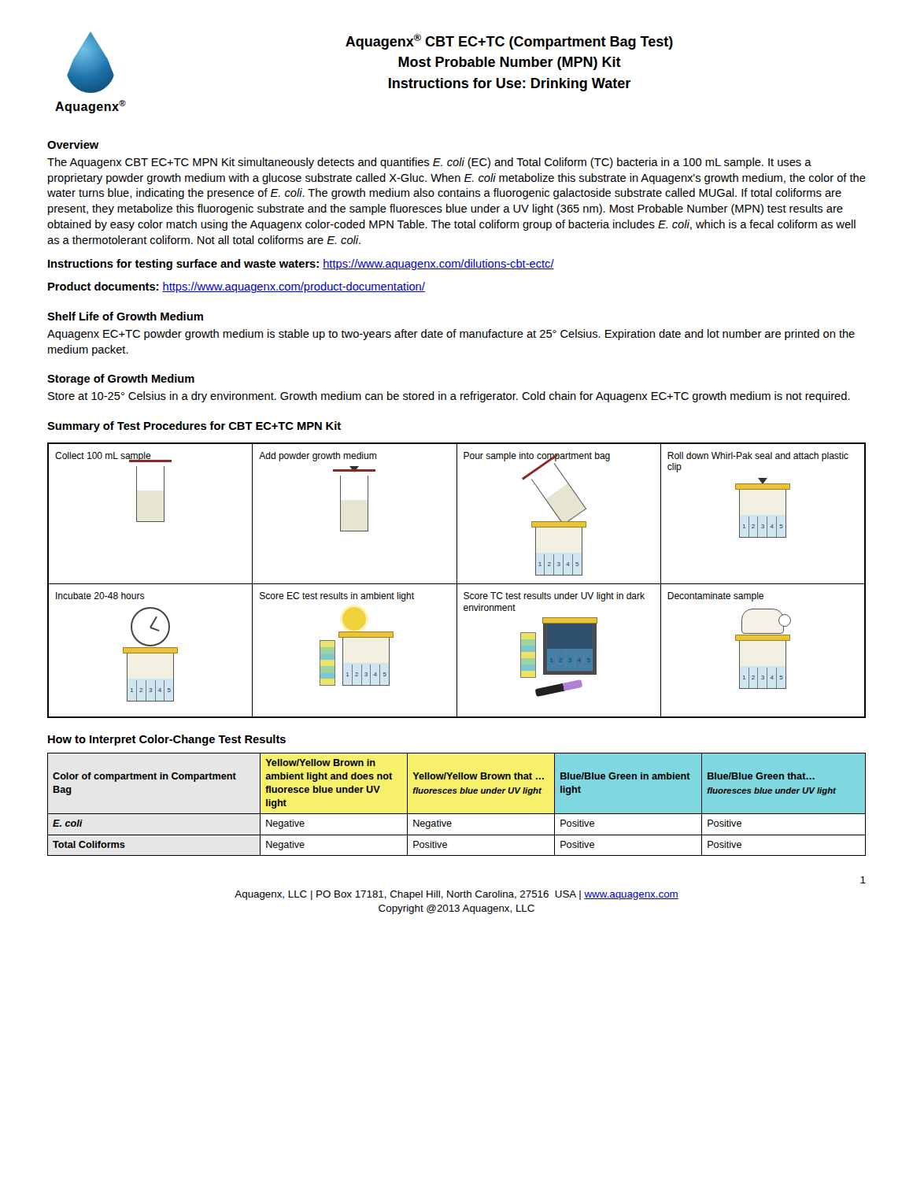Aquagenx®
Aquagenx® CBT EC+TC (Compartment Bag Test)
Most Probable Number (MPN) Kit
Instructions for Use: Drinking Water
Overview
The Aquagenx CBT EC+TC MPN Kit simultaneously detects and quantifies E. coli (EC) and Total Coliform (TC) bacteria in a 100 mL sample. It uses a proprietary powder growth medium with a glucose substrate called X-Gluc. When E. coli metabolize this substrate in Aquagenx's growth medium, the color of the water turns blue, indicating the presence of E. coli. The growth medium also contains a fluorogenic galactoside substrate called MUGal. If total coliforms are present, they metabolize this fluorogenic substrate and the sample fluoresces blue under a UV light (365 nm). Most Probable Number (MPN) test results are obtained by easy color match using the Aquagenx color-coded MPN Table. The total coliform group of bacteria includes E. coli, which is a fecal coliform as well as a thermotolerant coliform. Not all total coliforms are E. coli.
Instructions for testing surface and waste waters: https://www.aquagenx.com/dilutions-cbt-ectc/
Product documents: https://www.aquagenx.com/product-documentation/
Shelf Life of Growth Medium
Aquagenx EC+TC powder growth medium is stable up to two-years after date of manufacture at 25° Celsius. Expiration date and lot number are printed on the medium packet.
Storage of Growth Medium
Store at 10-25° Celsius in a dry environment. Growth medium can be stored in a refrigerator. Cold chain for Aquagenx EC+TC growth medium is not required.
Summary of Test Procedures for CBT EC+TC MPN Kit
| Collect 100 mL sample | Add powder growth medium | Pour sample into compartment bag 1 2 3 4 5 | Roll down Whirl-Pak seal and attach plastic clip 1 2 3 4 5 |
| Incubate 20-48 hours 1 2 3 4 5 | Score EC test results in ambient light 1 2 3 4 5 | Score TC test results under UV light in dark environment 1 2 3 4 5 | Decontaminate sample 1 2 3 4 5 |
How to Interpret Color-Change Test Results
| Color of compartment in Compartment Bag | Yellow/Yellow Brown in ambient light and does not fluoresce blue under UV light | Yellow/Yellow Brown that … fluoresces blue under UV light | Blue/Blue Green in ambient light | Blue/Blue Green that… fluoresces blue under UV light |
| --- | --- | --- | --- | --- |
| E. coli | Negative | Negative | Positive | Positive |
| Total Coliforms | Negative | Positive | Positive | Positive |
1
Aquagenx, LLC | PO Box 17181, Chapel Hill, North Carolina, 27516 USA | www.aquagenx.com
Copyright @2013 Aquagenx, LLC